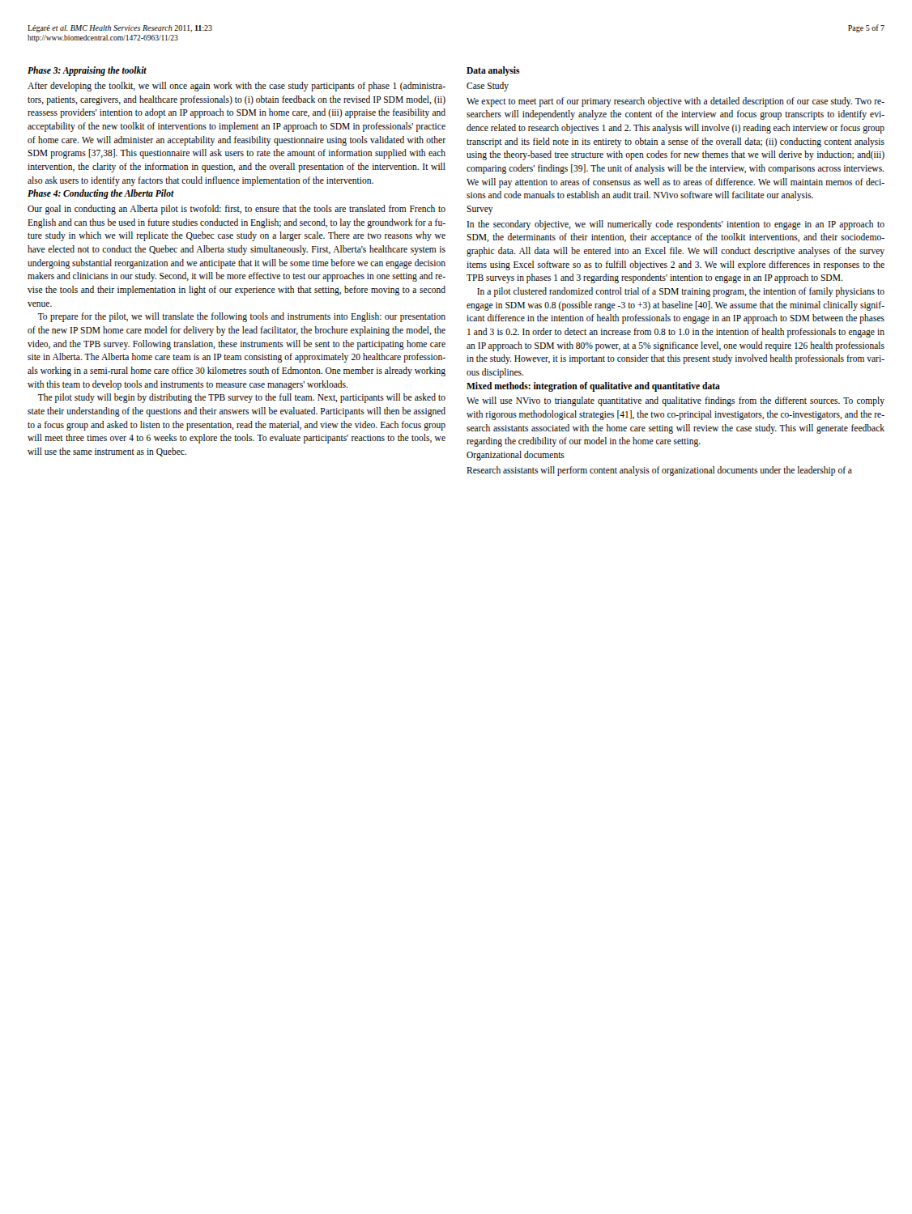Légaré et al. BMC Health Services Research 2011, 11:23
http://www.biomedcentral.com/1472-6963/11/23
Page 5 of 7
Phase 3: Appraising the toolkit
After developing the toolkit, we will once again work with the case study participants of phase 1 (administrators, patients, caregivers, and healthcare professionals) to (i) obtain feedback on the revised IP SDM model, (ii) reassess providers' intention to adopt an IP approach to SDM in home care, and (iii) appraise the feasibility and acceptability of the new toolkit of interventions to implement an IP approach to SDM in professionals' practice of home care. We will administer an acceptability and feasibility questionnaire using tools validated with other SDM programs [37,38]. This questionnaire will ask users to rate the amount of information supplied with each intervention, the clarity of the information in question, and the overall presentation of the intervention. It will also ask users to identify any factors that could influence implementation of the intervention.
Phase 4: Conducting the Alberta Pilot
Our goal in conducting an Alberta pilot is twofold: first, to ensure that the tools are translated from French to English and can thus be used in future studies conducted in English; and second, to lay the groundwork for a future study in which we will replicate the Quebec case study on a larger scale. There are two reasons why we have elected not to conduct the Quebec and Alberta study simultaneously. First, Alberta's healthcare system is undergoing substantial reorganization and we anticipate that it will be some time before we can engage decision makers and clinicians in our study. Second, it will be more effective to test our approaches in one setting and revise the tools and their implementation in light of our experience with that setting, before moving to a second venue.
To prepare for the pilot, we will translate the following tools and instruments into English: our presentation of the new IP SDM home care model for delivery by the lead facilitator, the brochure explaining the model, the video, and the TPB survey. Following translation, these instruments will be sent to the participating home care site in Alberta. The Alberta home care team is an IP team consisting of approximately 20 healthcare professionals working in a semi-rural home care office 30 kilometres south of Edmonton. One member is already working with this team to develop tools and instruments to measure case managers' workloads.
The pilot study will begin by distributing the TPB survey to the full team. Next, participants will be asked to state their understanding of the questions and their answers will be evaluated. Participants will then be assigned to a focus group and asked to listen to the presentation, read the material, and view the video. Each focus group will meet three times over 4 to 6 weeks to explore the tools. To evaluate participants' reactions to the tools, we will use the same instrument as in Quebec.
Data analysis
Case Study
We expect to meet part of our primary research objective with a detailed description of our case study. Two researchers will independently analyze the content of the interview and focus group transcripts to identify evidence related to research objectives 1 and 2. This analysis will involve (i) reading each interview or focus group transcript and its field note in its entirety to obtain a sense of the overall data; (ii) conducting content analysis using the theory-based tree structure with open codes for new themes that we will derive by induction; and(iii) comparing coders' findings [39]. The unit of analysis will be the interview, with comparisons across interviews. We will pay attention to areas of consensus as well as to areas of difference. We will maintain memos of decisions and code manuals to establish an audit trail. NVivo software will facilitate our analysis.
Survey
In the secondary objective, we will numerically code respondents' intention to engage in an IP approach to SDM, the determinants of their intention, their acceptance of the toolkit interventions, and their sociodemographic data. All data will be entered into an Excel file. We will conduct descriptive analyses of the survey items using Excel software so as to fulfill objectives 2 and 3. We will explore differences in responses to the TPB surveys in phases 1 and 3 regarding respondents' intention to engage in an IP approach to SDM.
In a pilot clustered randomized control trial of a SDM training program, the intention of family physicians to engage in SDM was 0.8 (possible range -3 to +3) at baseline [40]. We assume that the minimal clinically significant difference in the intention of health professionals to engage in an IP approach to SDM between the phases 1 and 3 is 0.2. In order to detect an increase from 0.8 to 1.0 in the intention of health professionals to engage in an IP approach to SDM with 80% power, at a 5% significance level, one would require 126 health professionals in the study. However, it is important to consider that this present study involved health professionals from various disciplines.
Mixed methods: integration of qualitative and quantitative data
We will use NVivo to triangulate quantitative and qualitative findings from the different sources. To comply with rigorous methodological strategies [41], the two co-principal investigators, the co-investigators, and the research assistants associated with the home care setting will review the case study. This will generate feedback regarding the credibility of our model in the home care setting.
Organizational documents
Research assistants will perform content analysis of organizational documents under the leadership of a